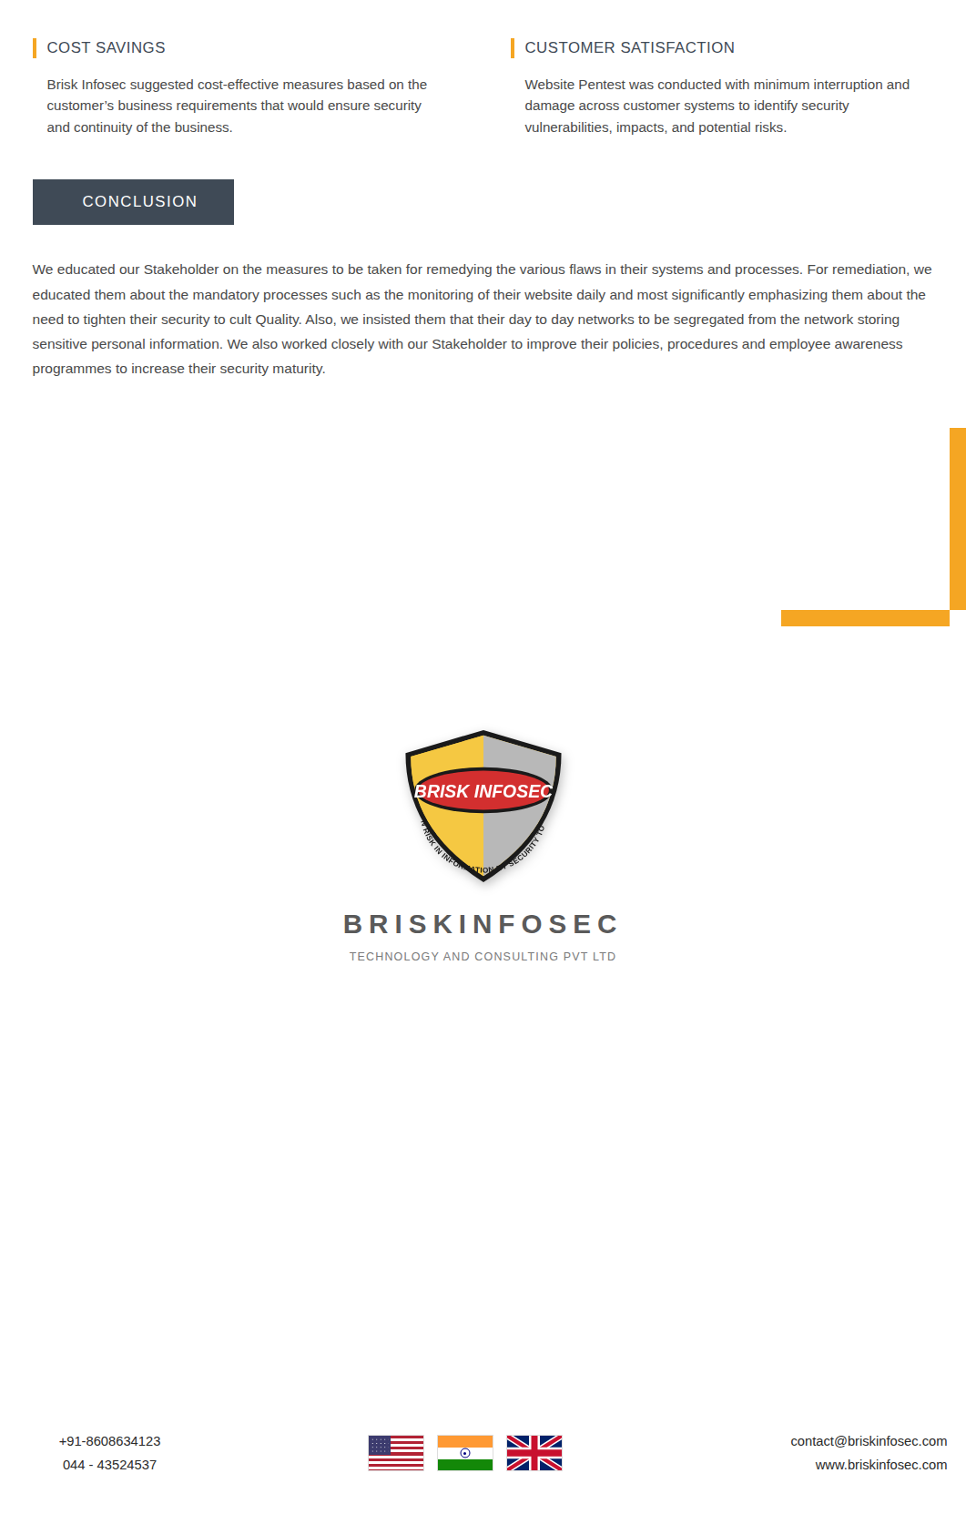Cost Savings
Brisk Infosec suggested cost-effective measures based on the customer’s business requirements that would ensure security and continuity of the business.
Customer Satisfaction
Website Pentest was conducted with minimum interruption and damage across customer systems to identify security vulnerabilities, impacts, and potential risks.
CONCLUSION
We educated our Stakeholder on the measures to be taken for remedying the various flaws in their systems and processes. For remediation, we educated them about the mandatory processes such as the monitoring of their website daily and most significantly emphasizing them about the need to tighten their security to cult Quality. Also, we insisted them that their day to day networks to be segregated from the network storing sensitive personal information. We also worked closely with our Stakeholder to improve their policies, procedures and employee awareness programmes to increase their security maturity.
BRISK INFOSEC BAN RISK IN INFORMATION BY SECURITY TOOLS
BRISKINFOSEC
TECHNOLOGY AND CONSULTING PVT LTD
+91-8608634123
044 - 43524537
contact@briskinfosec.com
www.briskinfosec.com